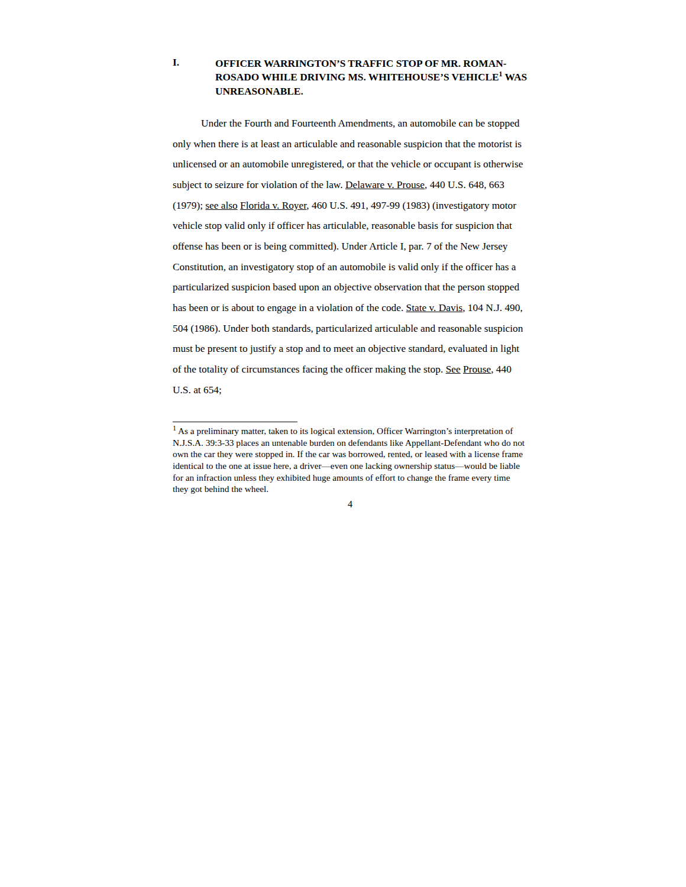I.
Officer Warrington’s traffic stop of Mr. Roman-Rosado while driving Ms. Whitehouse’s vehicle1 was unreasonable.
Under the Fourth and Fourteenth Amendments, an automobile can be stopped only when there is at least an articulable and reasonable suspicion that the motorist is unlicensed or an automobile unregistered, or that the vehicle or occupant is otherwise subject to seizure for violation of the law. Delaware v. Prouse, 440 U.S. 648, 663 (1979); see also Florida v. Royer, 460 U.S. 491, 497-99 (1983) (investigatory motor vehicle stop valid only if officer has articulable, reasonable basis for suspicion that offense has been or is being committed). Under Article I, par. 7 of the New Jersey Constitution, an investigatory stop of an automobile is valid only if the officer has a particularized suspicion based upon an objective observation that the person stopped has been or is about to engage in a violation of the code. State v. Davis, 104 N.J. 490, 504 (1986). Under both standards, particularized articulable and reasonable suspicion must be present to justify a stop and to meet an objective standard, evaluated in light of the totality of circumstances facing the officer making the stop. See Prouse, 440 U.S. at 654;
1 As a preliminary matter, taken to its logical extension, Officer Warrington’s interpretation of N.J.S.A. 39:3-33 places an untenable burden on defendants like Appellant-Defendant who do not own the car they were stopped in. If the car was borrowed, rented, or leased with a license frame identical to the one at issue here, a driver—even one lacking ownership status—would be liable for an infraction unless they exhibited huge amounts of effort to change the frame every time they got behind the wheel.
4